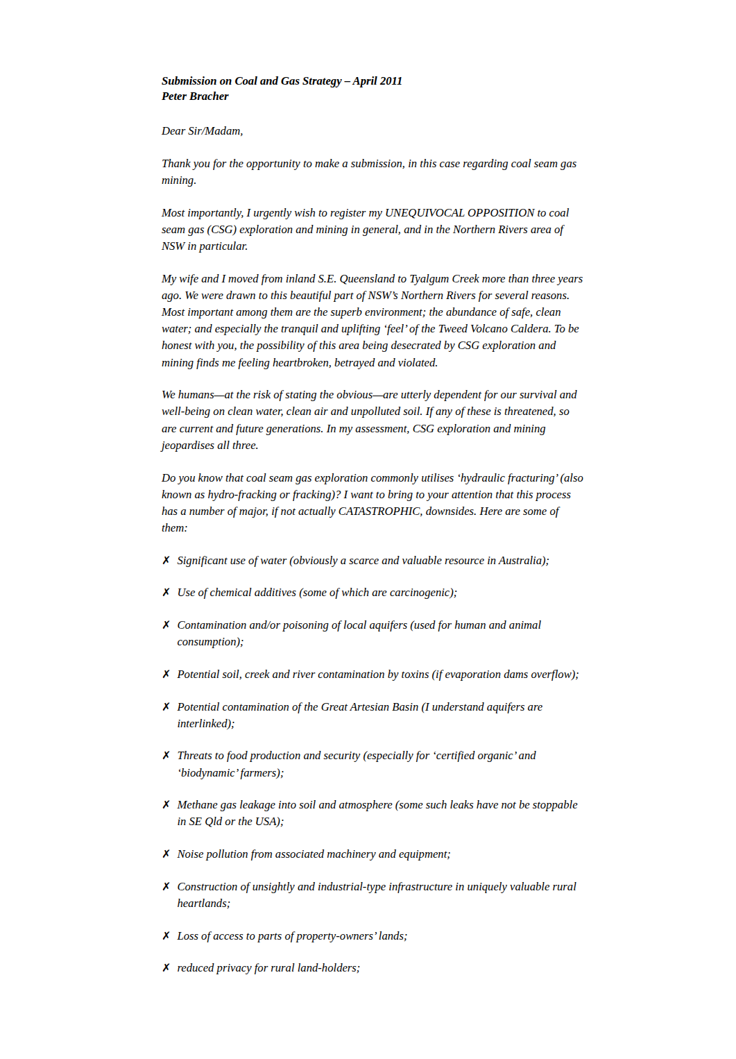Submission on Coal and Gas Strategy – April 2011
Peter Bracher
Dear Sir/Madam,
Thank you for the opportunity to make a submission, in this case regarding coal seam gas mining.
Most importantly, I urgently wish to register my UNEQUIVOCAL OPPOSITION to coal seam gas (CSG) exploration and mining in general, and in the Northern Rivers area of NSW in particular.
My wife and I moved from inland S.E. Queensland to Tyalgum Creek more than three years ago. We were drawn to this beautiful part of NSW’s Northern Rivers for several reasons. Most important among them are the superb environment; the abundance of safe, clean water; and especially the tranquil and uplifting ‘feel’ of the Tweed Volcano Caldera. To be honest with you, the possibility of this area being desecrated by CSG exploration and mining finds me feeling heartbroken, betrayed and violated.
We humans—at the risk of stating the obvious—are utterly dependent for our survival and well-being on clean water, clean air and unpolluted soil. If any of these is threatened, so are current and future generations. In my assessment, CSG exploration and mining jeopardises all three.
Do you know that coal seam gas exploration commonly utilises ‘hydraulic fracturing’ (also known as hydro-fracking or fracking)? I want to bring to your attention that this process has a number of major, if not actually CATASTROPHIC, downsides. Here are some of them:
Significant use of water (obviously a scarce and valuable resource in Australia);
Use of chemical additives (some of which are carcinogenic);
Contamination and/or poisoning of local aquifers (used for human and animal consumption);
Potential soil, creek and river contamination by toxins (if evaporation dams overflow);
Potential contamination of the Great Artesian Basin (I understand aquifers are interlinked);
Threats to food production and security (especially for ‘certified organic’ and ‘biodynamic’ farmers);
Methane gas leakage into soil and atmosphere (some such leaks have not be stoppable in SE Qld or the USA);
Noise pollution from associated machinery and equipment;
Construction of unsightly and industrial-type infrastructure in uniquely valuable rural heartlands;
Loss of access to parts of property-owners’ lands;
reduced privacy for rural land-holders;